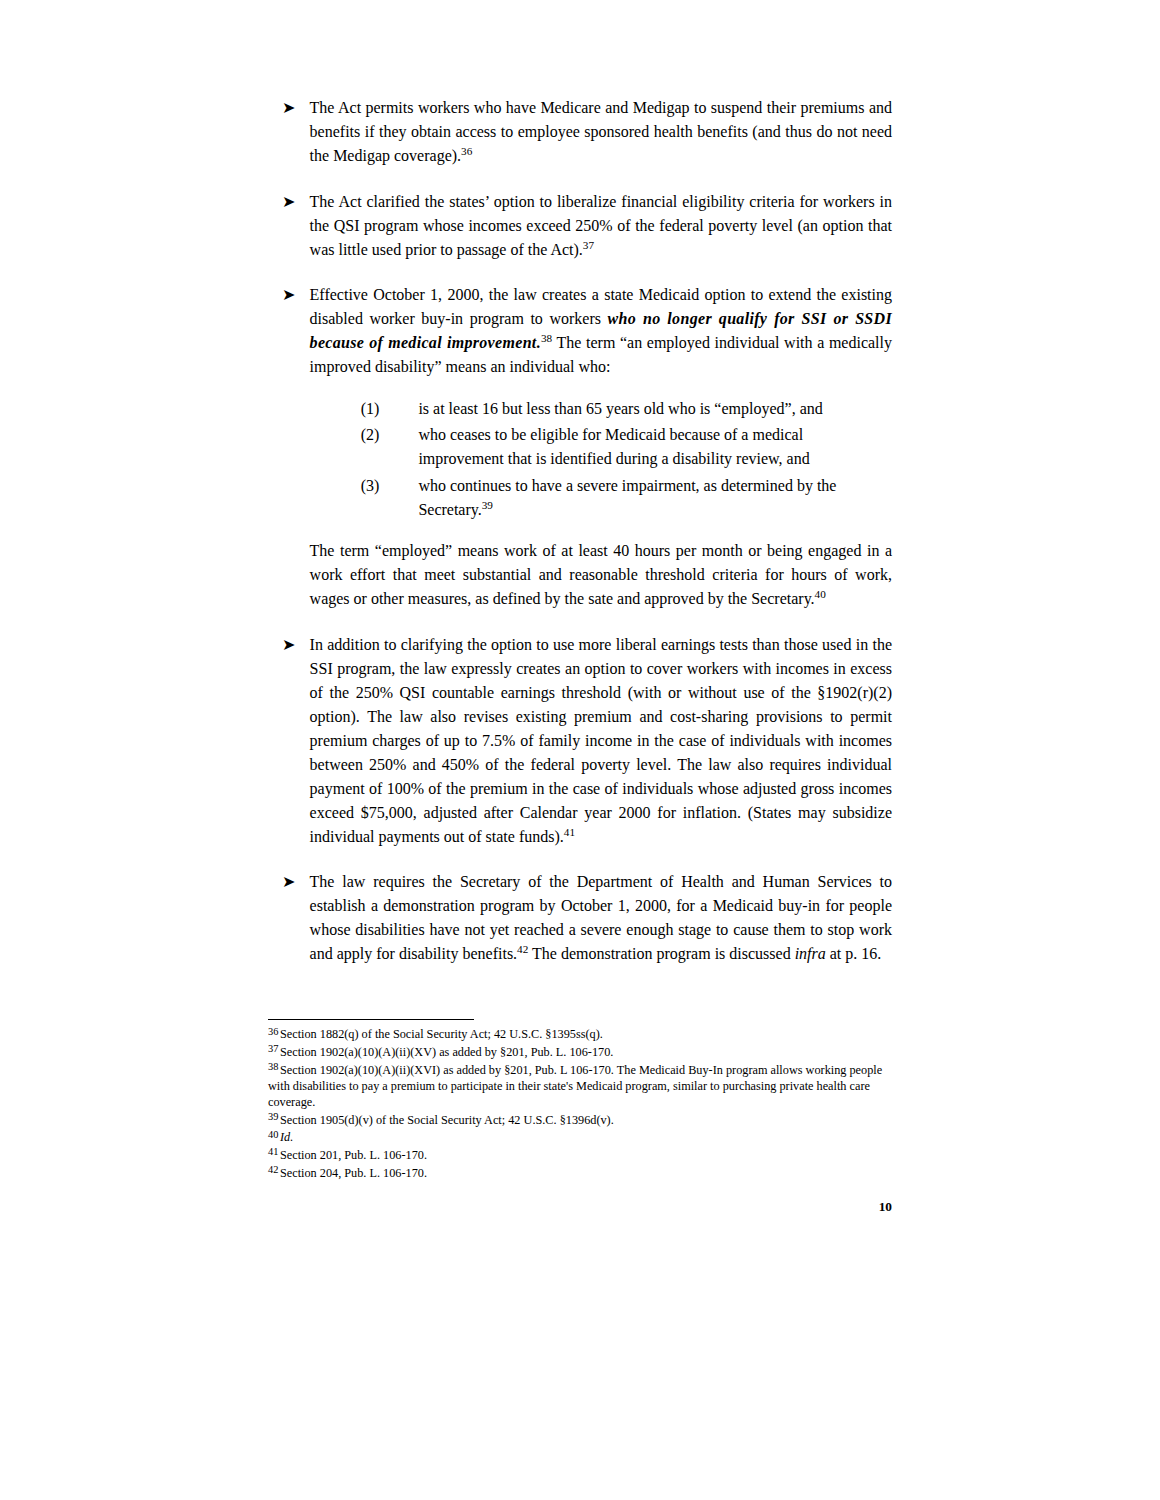The Act permits workers who have Medicare and Medigap to suspend their premiums and benefits if they obtain access to employee sponsored health benefits (and thus do not need the Medigap coverage).36
The Act clarified the states’ option to liberalize financial eligibility criteria for workers in the QSI program whose incomes exceed 250% of the federal poverty level (an option that was little used prior to passage of the Act).37
Effective October 1, 2000, the law creates a state Medicaid option to extend the existing disabled worker buy-in program to workers who no longer qualify for SSI or SSDI because of medical improvement.38 The term “an employed individual with a medically improved disability” means an individual who:
(1) is at least 16 but less than 65 years old who is “employed”, and
(2) who ceases to be eligible for Medicaid because of a medical improvement that is identified during a disability review, and
(3) who continues to have a severe impairment, as determined by the Secretary.39
The term “employed” means work of at least 40 hours per month or being engaged in a work effort that meet substantial and reasonable threshold criteria for hours of work, wages or other measures, as defined by the sate and approved by the Secretary.40
In addition to clarifying the option to use more liberal earnings tests than those used in the SSI program, the law expressly creates an option to cover workers with incomes in excess of the 250% QSI countable earnings threshold (with or without use of the §1902(r)(2) option). The law also revises existing premium and cost-sharing provisions to permit premium charges of up to 7.5% of family income in the case of individuals with incomes between 250% and 450% of the federal poverty level. The law also requires individual payment of 100% of the premium in the case of individuals whose adjusted gross incomes exceed $75,000, adjusted after Calendar year 2000 for inflation. (States may subsidize individual payments out of state funds).41
The law requires the Secretary of the Department of Health and Human Services to establish a demonstration program by October 1, 2000, for a Medicaid buy-in for people whose disabilities have not yet reached a severe enough stage to cause them to stop work and apply for disability benefits.42 The demonstration program is discussed infra at p. 16.
36Section 1882(q) of the Social Security Act; 42 U.S.C. §1395ss(q).
37Section 1902(a)(10)(A)(ii)(XV) as added by §201, Pub. L. 106-170.
38Section 1902(a)(10)(A)(ii)(XVI) as added by §201, Pub. L 106-170. The Medicaid Buy-In program allows working people with disabilities to pay a premium to participate in their state's Medicaid program, similar to purchasing private health care coverage.
39Section 1905(d)(v) of the Social Security Act; 42 U.S.C. §1396d(v).
40Id.
41Section 201, Pub. L. 106-170.
42Section 204, Pub. L. 106-170.
10